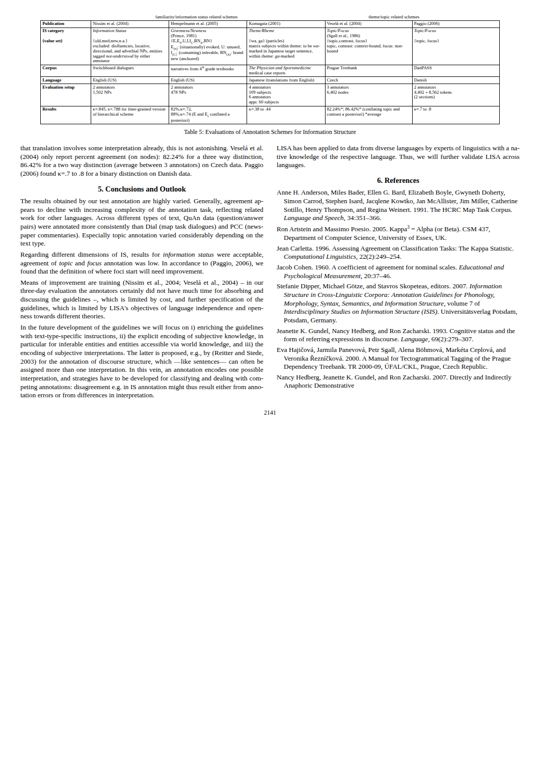| | familiarity/information status related schemes | theme/topic related schemes |
| Publication | Nissim et al. (2004) | Hempelmann et al. (2005) | Komagata (2001) | Veselá et al. (2004) | Paggio (2006) |
| IS category {value set} | Information Status {old,med,new,n.a.} excluded: disfluencies, locative, directional, and adverbial NPs, entities tagged not-understood by either annotator | Givenness/Newness (Prince, 1981) {E,E S ,U,I,I C ,BN A ,BN} E (S) : (situationally) evoked, U: unused, I (C) : (containing) inferable, BN (A) : brand new (anchored) | Theme/Rheme {wa, ga} (particles) matrix subjects within theme: to be wa -marked in Japanese target sentence, within rheme: ga -marked | Topic/Focus (Sgall et al., 1986) {topic,contrast, focus} topic, contrast: context-bound, focus: non-bound | Topic/Focus {topic, focus} |
| Corpus | Switchboard dialogues | narratives from 4 th grade textbooks | The Physician and Sportsmedicine medical case reports | Prague Treebank | DanPASS |
| Language | English (US) | English (US) | Japanese (translations from English) | Czech | Danish |
| Evaluation setup | 2 annotators 1,502 NPs | 2 annotators 478 NPs | 4 annotators 109 subjects 6 annotators appr. 60 subjects | 3 annotators 6,402 nodes | 2 annotators 4,402 + 8,562 tokens (2 sections) |
| Results | κ=.845, κ=.788 for finer-grained version of hierarchical scheme | 82%;κ=.72, 88%;κ=.74 (E and E s conflated a posteriori) | κ=.38 to .44 | 82.24%*; 86.42%* (conflating topic and contrast a posteriori) *average | κ=.7 to .8 |
Table 5: Evaluations of Annotation Schemes for Information Structure
that translation involves some interpretation already, this is not astonishing. Veselá et al. (2004) only report percent agreement (on nodes): 82.24% for a three way distinction, 86.42% for a two way distinction (average between 3 annotators) on Czech data. Paggio (2006) found κ=.7 to .8 for a binary distinction on Danish data.
5. Conclusions and Outlook
The results obtained by our test annotation are highly varied. Generally, agreement appears to decline with increasing complexity of the annotation task, reflecting related work for other languages. Across different types of text, QuAn data (question/answer pairs) were annotated more consistently than Dial (map task dialogues) and PCC (newspaper commentaries). Especially topic annotation varied considerably depending on the text type.
Regarding different dimensions of IS, results for information status were acceptable, agreement of topic and focus annotation was low. In accordance to (Paggio, 2006), we found that the definition of where foci start will need improvement.
Means of improvement are training (Nissim et al., 2004; Veselá et al., 2004) – in our three-day evaluation the annotators certainly did not have much time for absorbing and discussing the guidelines –, which is limited by cost, and further specification of the guidelines, which is limited by LISA's objectives of language independence and openness towards different theories.
In the future development of the guidelines we will focus on i) enriching the guidelines with text-type-specific instructions, ii) the explicit encoding of subjective knowledge, in particular for inferable entities and entities accessible via world knowledge, and iii) the encoding of subjective interpretations. The latter is proposed, e.g., by (Reitter and Stede, 2003) for the annotation of discourse structure, which —like sentences— can often be assigned more than one interpretation. In this vein, an annotation encodes one possible interpretation, and strategies have to be developed for classifying and dealing with competing annotations: disagreement e.g. in IS annotation might thus result either from annotation errors or from differences in interpretation.
LISA has been applied to data from diverse languages by experts of linguistics with a native knowledge of the respective language. Thus, we will further validate LISA across languages.
6. References
Anne H. Anderson, Miles Bader, Ellen G. Bard, Elizabeth Boyle, Gwyneth Doherty, Simon Carrod, Stephen Isard, Jacqlene Kowtko, Jan McAllister, Jim Miller, Catherine Sotillo, Henry Thompson, and Regina Weinert. 1991. The HCRC Map Task Corpus. Language and Speech, 34:351–366.
Ron Artstein and Massimo Poesio. 2005. Kappa3 = Alpha (or Beta). CSM 437, Department of Computer Science, University of Essex, UK.
Jean Carletta. 1996. Assessing Agreement on Classification Tasks: The Kappa Statistic. Computational Linguistics, 22(2):249–254.
Jacob Cohen. 1960. A coefficient of agreement for nominal scales. Educational and Psychological Measurement, 20:37–46.
Stefanie Dipper, Michael Götze, and Stavros Skopeteas, editors. 2007. Information Structure in Cross-Linguistic Corpora: Annotation Guidelines for Phonology, Morphology, Syntax, Semantics, and Information Structure, volume 7 of Interdisciplinary Studies on Information Structure (ISIS). Universitätsverlag Potsdam, Potsdam, Germany.
Jeanette K. Gundel, Nancy Hedberg, and Ron Zacharski. 1993. Cognitive status and the form of referring expressions in discourse. Language, 69(2):279–307.
Eva Hajičová, Jarmila Panevová, Petr Sgall, Alena Böhmová, Markéta Ceplová, and Veronika Řezníčková. 2000. A Manual for Tectogrammatical Tagging of the Prague Dependency Treebank. TR 2000-09, ÚFAL/CKL, Prague, Czech Republic.
Nancy Hedberg, Jeanette K. Gundel, and Ron Zacharski. 2007. Directly and Indirectly Anaphoric Demonstrative
2141